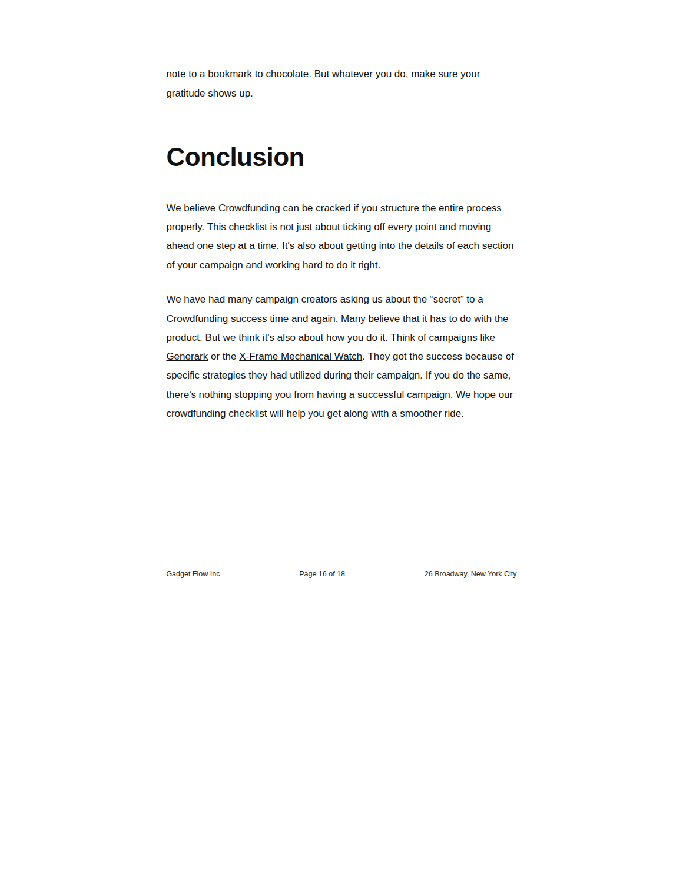note to a bookmark to chocolate. But whatever you do, make sure your gratitude shows up.
Conclusion
We believe Crowdfunding can be cracked if you structure the entire process properly. This checklist is not just about ticking off every point and moving ahead one step at a time. It's also about getting into the details of each section of your campaign and working hard to do it right.
We have had many campaign creators asking us about the “secret” to a Crowdfunding success time and again. Many believe that it has to do with the product. But we think it's also about how you do it. Think of campaigns like Generark or the X-Frame Mechanical Watch. They got the success because of specific strategies they had utilized during their campaign. If you do the same, there's nothing stopping you from having a successful campaign. We hope our crowdfunding checklist will help you get along with a smoother ride.
Gadget Flow Inc
Page 16 of 18
26 Broadway, New York City